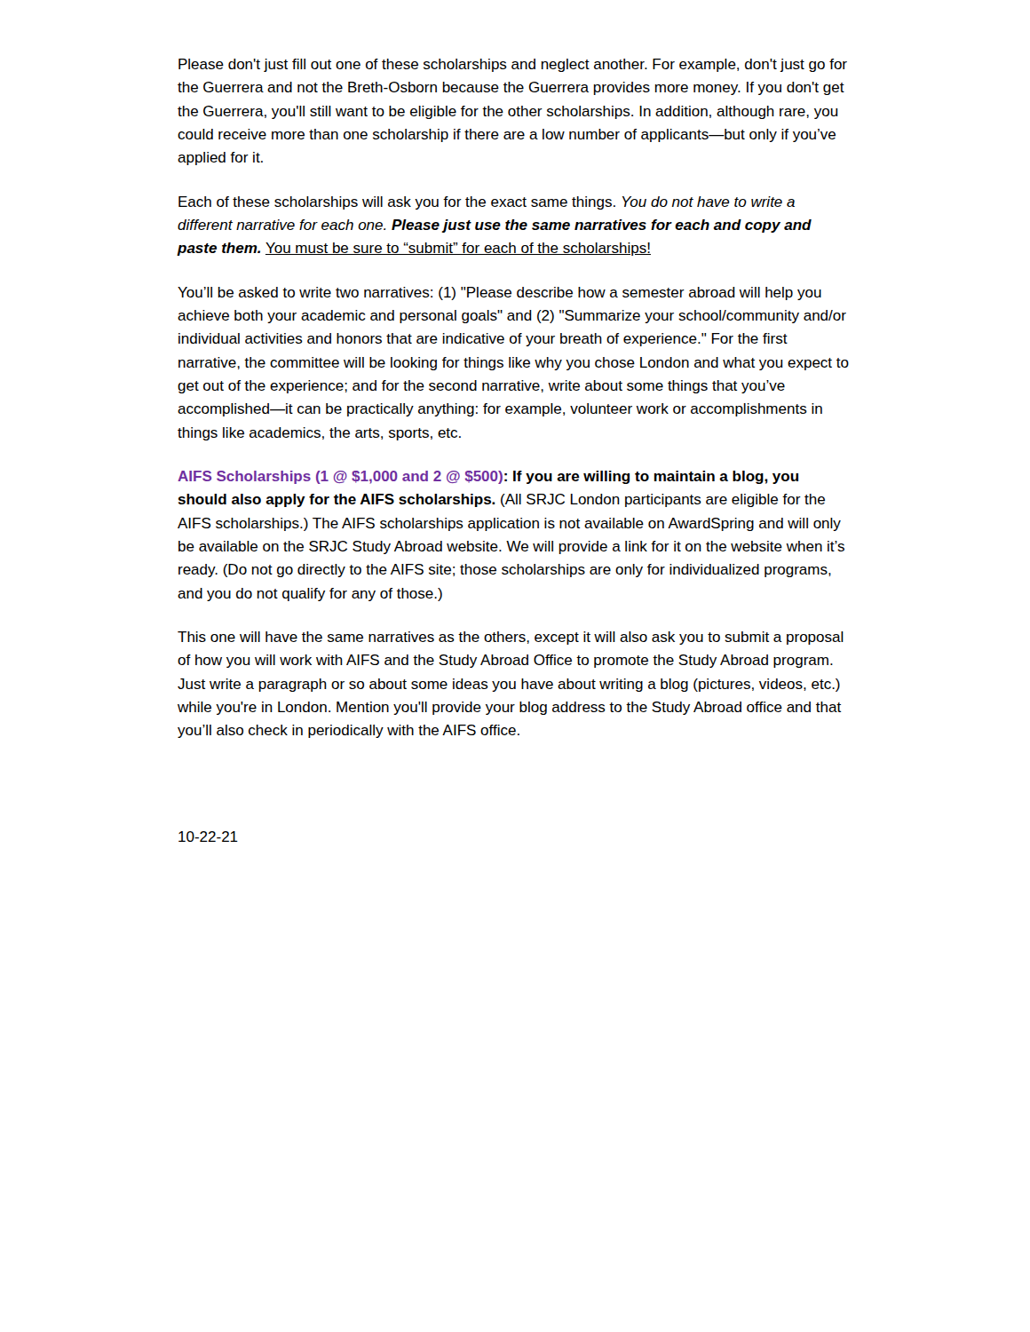Please don't just fill out one of these scholarships and neglect another. For example, don't just go for the Guerrera and not the Breth-Osborn because the Guerrera provides more money. If you don't get the Guerrera, you'll still want to be eligible for the other scholarships. In addition, although rare, you could receive more than one scholarship if there are a low number of applicants—but only if you’ve applied for it.
Each of these scholarships will ask you for the exact same things. You do not have to write a different narrative for each one. Please just use the same narratives for each and copy and paste them. You must be sure to “submit” for each of the scholarships!
You’ll be asked to write two narratives: (1) "Please describe how a semester abroad will help you achieve both your academic and personal goals" and (2) "Summarize your school/community and/or individual activities and honors that are indicative of your breath of experience." For the first narrative, the committee will be looking for things like why you chose London and what you expect to get out of the experience; and for the second narrative, write about some things that you’ve accomplished—it can be practically anything: for example, volunteer work or accomplishments in things like academics, the arts, sports, etc.
AIFS Scholarships (1 @ $1,000 and 2 @ $500): If you are willing to maintain a blog, you should also apply for the AIFS scholarships. (All SRJC London participants are eligible for the AIFS scholarships.) The AIFS scholarships application is not available on AwardSpring and will only be available on the SRJC Study Abroad website. We will provide a link for it on the website when it’s ready. (Do not go directly to the AIFS site; those scholarships are only for individualized programs, and you do not qualify for any of those.)
This one will have the same narratives as the others, except it will also ask you to submit a proposal of how you will work with AIFS and the Study Abroad Office to promote the Study Abroad program. Just write a paragraph or so about some ideas you have about writing a blog (pictures, videos, etc.) while you're in London. Mention you'll provide your blog address to the Study Abroad office and that you’ll also check in periodically with the AIFS office.
10-22-21